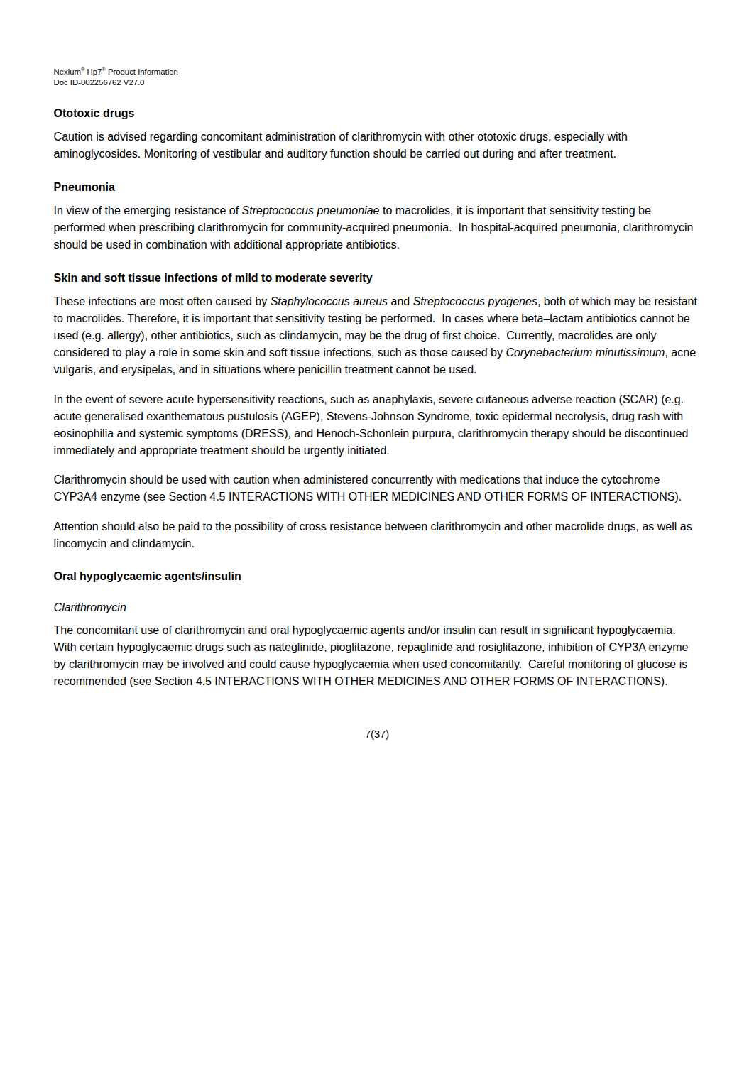Nexium® Hp7® Product Information
Doc ID-002256762 V27.0
Ototoxic drugs
Caution is advised regarding concomitant administration of clarithromycin with other ototoxic drugs, especially with aminoglycosides. Monitoring of vestibular and auditory function should be carried out during and after treatment.
Pneumonia
In view of the emerging resistance of Streptococcus pneumoniae to macrolides, it is important that sensitivity testing be performed when prescribing clarithromycin for community-acquired pneumonia. In hospital-acquired pneumonia, clarithromycin should be used in combination with additional appropriate antibiotics.
Skin and soft tissue infections of mild to moderate severity
These infections are most often caused by Staphylococcus aureus and Streptococcus pyogenes, both of which may be resistant to macrolides. Therefore, it is important that sensitivity testing be performed. In cases where beta–lactam antibiotics cannot be used (e.g. allergy), other antibiotics, such as clindamycin, may be the drug of first choice. Currently, macrolides are only considered to play a role in some skin and soft tissue infections, such as those caused by Corynebacterium minutissimum, acne vulgaris, and erysipelas, and in situations where penicillin treatment cannot be used.
In the event of severe acute hypersensitivity reactions, such as anaphylaxis, severe cutaneous adverse reaction (SCAR) (e.g. acute generalised exanthematous pustulosis (AGEP), Stevens-Johnson Syndrome, toxic epidermal necrolysis, drug rash with eosinophilia and systemic symptoms (DRESS), and Henoch-Schonlein purpura, clarithromycin therapy should be discontinued immediately and appropriate treatment should be urgently initiated.
Clarithromycin should be used with caution when administered concurrently with medications that induce the cytochrome CYP3A4 enzyme (see Section 4.5 INTERACTIONS WITH OTHER MEDICINES AND OTHER FORMS OF INTERACTIONS).
Attention should also be paid to the possibility of cross resistance between clarithromycin and other macrolide drugs, as well as lincomycin and clindamycin.
Oral hypoglycaemic agents/insulin
Clarithromycin
The concomitant use of clarithromycin and oral hypoglycaemic agents and/or insulin can result in significant hypoglycaemia. With certain hypoglycaemic drugs such as nateglinide, pioglitazone, repaglinide and rosiglitazone, inhibition of CYP3A enzyme by clarithromycin may be involved and could cause hypoglycaemia when used concomitantly. Careful monitoring of glucose is recommended (see Section 4.5 INTERACTIONS WITH OTHER MEDICINES AND OTHER FORMS OF INTERACTIONS).
7(37)